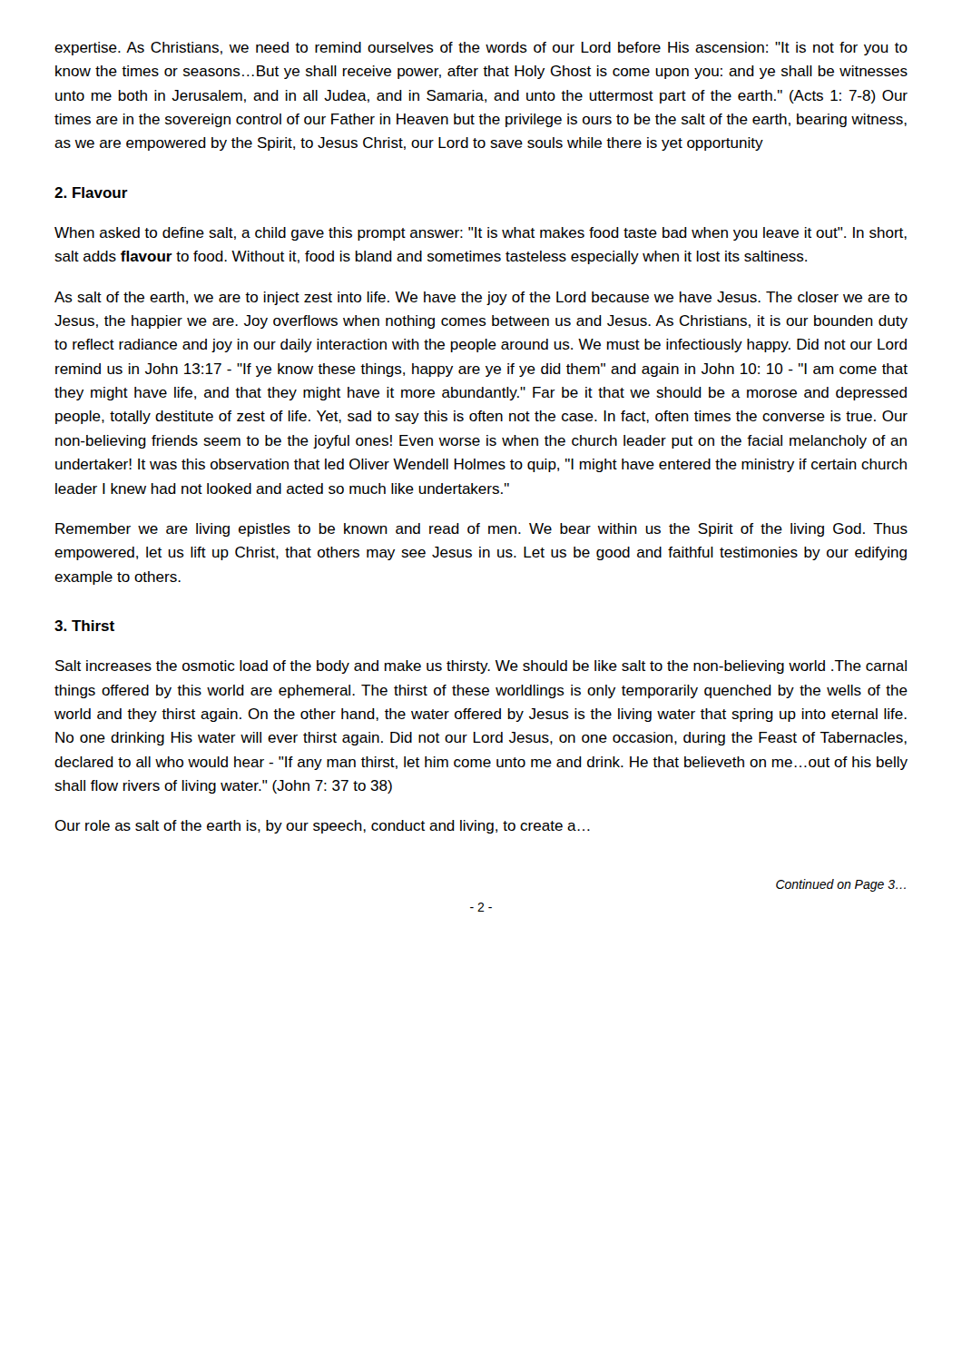expertise. As Christians, we need to remind ourselves of the words of our Lord before His ascension: "It is not for you to know the times or seasons…But ye shall receive power, after that Holy Ghost is come upon you: and ye shall be witnesses unto me both in Jerusalem, and in all Judea, and in Samaria, and unto the uttermost part of the earth." (Acts 1: 7-8) Our times are in the sovereign control of our Father in Heaven but the privilege is ours to be the salt of the earth, bearing witness, as we are empowered by the Spirit, to Jesus Christ, our Lord to save souls while there is yet opportunity
2. Flavour
When asked to define salt, a child gave this prompt answer: "It is what makes food taste bad when you leave it out". In short, salt adds flavour to food. Without it, food is bland and sometimes tasteless especially when it lost its saltiness.
As salt of the earth, we are to inject zest into life. We have the joy of the Lord because we have Jesus. The closer we are to Jesus, the happier we are. Joy overflows when nothing comes between us and Jesus. As Christians, it is our bounden duty to reflect radiance and joy in our daily interaction with the people around us. We must be infectiously happy. Did not our Lord remind us in John 13:17 - "If ye know these things, happy are ye if ye did them" and again in John 10: 10 - "I am come that they might have life, and that they might have it more abundantly." Far be it that we should be a morose and depressed people, totally destitute of zest of life. Yet, sad to say this is often not the case. In fact, often times the converse is true. Our non-believing friends seem to be the joyful ones! Even worse is when the church leader put on the facial melancholy of an undertaker! It was this observation that led Oliver Wendell Holmes to quip, "I might have entered the ministry if certain church leader I knew had not looked and acted so much like undertakers."
Remember we are living epistles to be known and read of men. We bear within us the Spirit of the living God. Thus empowered, let us lift up Christ, that others may see Jesus in us. Let us be good and faithful testimonies by our edifying example to others.
3. Thirst
Salt increases the osmotic load of the body and make us thirsty. We should be like salt to the non-believing world .The carnal things offered by this world are ephemeral. The thirst of these worldlings is only temporarily quenched by the wells of the world and they thirst again. On the other hand, the water offered by Jesus is the living water that spring up into eternal life. No one drinking His water will ever thirst again. Did not our Lord Jesus, on one occasion, during the Feast of Tabernacles, declared to all who would hear - "If any man thirst, let him come unto me and drink. He that believeth on me…out of his belly shall flow rivers of living water." (John 7: 37 to 38)
Our role as salt of the earth is, by our speech, conduct and living, to create a…
Continued on Page 3…
- 2 -